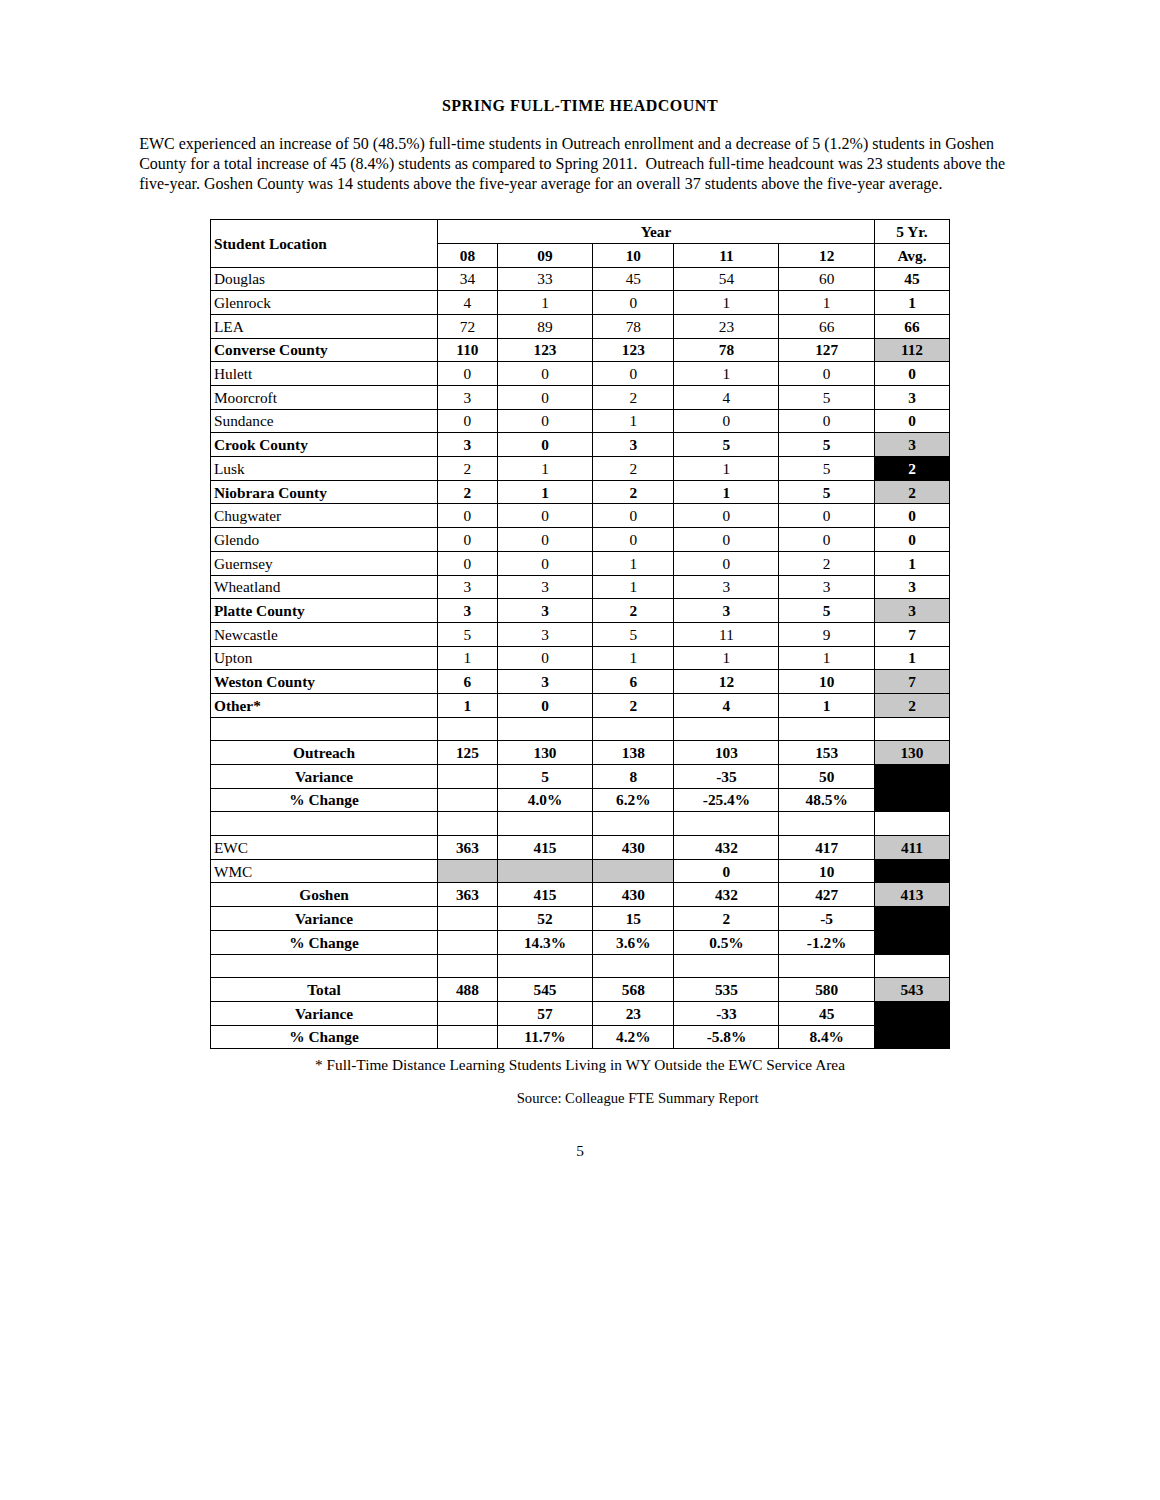SPRING FULL-TIME HEADCOUNT
EWC experienced an increase of 50 (48.5%) full-time students in Outreach enrollment and a decrease of 5 (1.2%) students in Goshen County for a total increase of 45 (8.4%) students as compared to Spring 2011. Outreach full-time headcount was 23 students above the five-year. Goshen County was 14 students above the five-year average for an overall 37 students above the five-year average.
| Student Location | Year | 5 Yr. |
| --- | --- | --- |
| 08 | 09 | 10 | 11 | 12 | Avg. |
| Douglas | 34 | 33 | 45 | 54 | 60 | 45 |
| Glenrock | 4 | 1 | 0 | 1 | 1 | 1 |
| LEA | 72 | 89 | 78 | 23 | 66 | 66 |
| Converse County | 110 | 123 | 123 | 78 | 127 | 112 |
| Hulett | 0 | 0 | 0 | 1 | 0 | 0 |
| Moorcroft | 3 | 0 | 2 | 4 | 5 | 3 |
| Sundance | 0 | 0 | 1 | 0 | 0 | 0 |
| Crook County | 3 | 0 | 3 | 5 | 5 | 3 |
| Lusk | 2 | 1 | 2 | 1 | 5 | 2 |
| Niobrara County | 2 | 1 | 2 | 1 | 5 | 2 |
| Chugwater | 0 | 0 | 0 | 0 | 0 | 0 |
| Glendo | 0 | 0 | 0 | 0 | 0 | 0 |
| Guernsey | 0 | 0 | 1 | 0 | 2 | 1 |
| Wheatland | 3 | 3 | 1 | 3 | 3 | 3 |
| Platte County | 3 | 3 | 2 | 3 | 5 | 3 |
| Newcastle | 5 | 3 | 5 | 11 | 9 | 7 |
| Upton | 1 | 0 | 1 | 1 | 1 | 1 |
| Weston County | 6 | 3 | 6 | 12 | 10 | 7 |
| Other* | 1 | 0 | 2 | 4 | 1 | 2 |
| Outreach | 125 | 130 | 138 | 103 | 153 | 130 |
| Variance | | 5 | 8 | -35 | 50 | |
| % Change | | 4.0% | 6.2% | -25.4% | 48.5% | |
| EWC | 363 | 415 | 430 | 432 | 417 | 411 |
| WMC | | | | 0 | 10 | |
| Goshen | 363 | 415 | 430 | 432 | 427 | 413 |
| Variance | | 52 | 15 | 2 | -5 | |
| % Change | | 14.3% | 3.6% | 0.5% | -1.2% | |
| Total | 488 | 545 | 568 | 535 | 580 | 543 |
| Variance | | 57 | 23 | -33 | 45 | |
| % Change | | 11.7% | 4.2% | -5.8% | 8.4% | |
* Full-Time Distance Learning Students Living in WY Outside the EWC Service Area
Source: Colleague FTE Summary Report
5